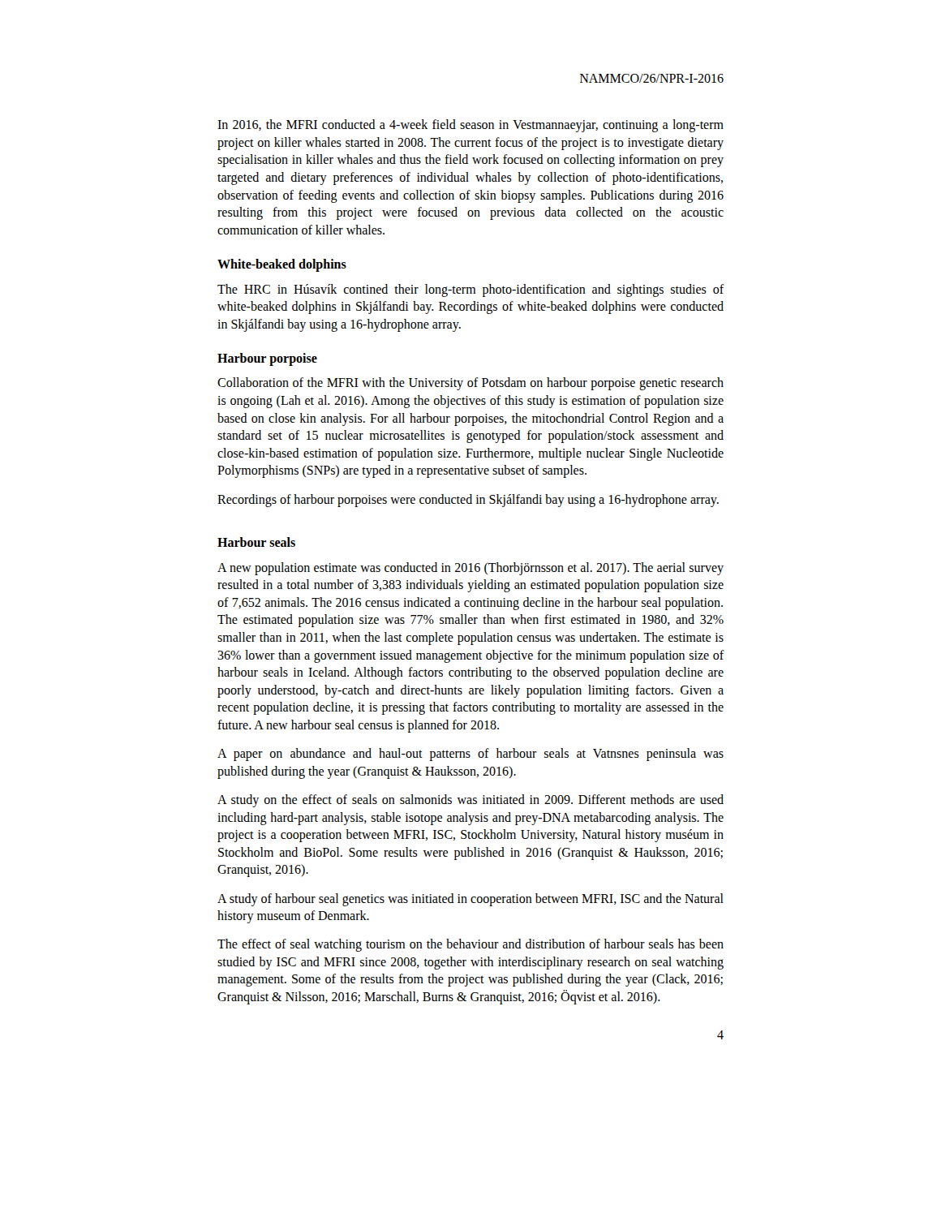NAMMCO/26/NPR-I-2016
In 2016, the MFRI conducted a 4-week field season in Vestmannaeyjar, continuing a long-term project on killer whales started in 2008. The current focus of the project is to investigate dietary specialisation in killer whales and thus the field work focused on collecting information on prey targeted and dietary preferences of individual whales by collection of photo-identifications, observation of feeding events and collection of skin biopsy samples. Publications during 2016 resulting from this project were focused on previous data collected on the acoustic communication of killer whales.
White-beaked dolphins
The HRC in Húsavík contined their long-term photo-identification and sightings studies of white-beaked dolphins in Skjálfandi bay. Recordings of white-beaked dolphins were conducted in Skjálfandi bay using a 16-hydrophone array.
Harbour porpoise
Collaboration of the MFRI with the University of Potsdam on harbour porpoise genetic research is ongoing (Lah et al. 2016). Among the objectives of this study is estimation of population size based on close kin analysis. For all harbour porpoises, the mitochondrial Control Region and a standard set of 15 nuclear microsatellites is genotyped for population/stock assessment and close-kin-based estimation of population size. Furthermore, multiple nuclear Single Nucleotide Polymorphisms (SNPs) are typed in a representative subset of samples.
Recordings of harbour porpoises were conducted in Skjálfandi bay using a 16-hydrophone array.
Harbour seals
A new population estimate was conducted in 2016 (Thorbjörnsson et al. 2017). The aerial survey resulted in a total number of 3,383 individuals yielding an estimated population population size of 7,652 animals. The 2016 census indicated a continuing decline in the harbour seal population. The estimated population size was 77% smaller than when first estimated in 1980, and 32% smaller than in 2011, when the last complete population census was undertaken. The estimate is 36% lower than a government issued management objective for the minimum population size of harbour seals in Iceland. Although factors contributing to the observed population decline are poorly understood, by-catch and direct-hunts are likely population limiting factors. Given a recent population decline, it is pressing that factors contributing to mortality are assessed in the future. A new harbour seal census is planned for 2018.
A paper on abundance and haul-out patterns of harbour seals at Vatnsnes peninsula was published during the year (Granquist & Hauksson, 2016).
A study on the effect of seals on salmonids was initiated in 2009. Different methods are used including hard-part analysis, stable isotope analysis and prey-DNA metabarcoding analysis. The project is a cooperation between MFRI, ISC, Stockholm University, Natural history muséum in Stockholm and BioPol. Some results were published in 2016 (Granquist & Hauksson, 2016; Granquist, 2016).
A study of harbour seal genetics was initiated in cooperation between MFRI, ISC and the Natural history museum of Denmark.
The effect of seal watching tourism on the behaviour and distribution of harbour seals has been studied by ISC and MFRI since 2008, together with interdisciplinary research on seal watching management. Some of the results from the project was published during the year (Clack, 2016; Granquist & Nilsson, 2016; Marschall, Burns & Granquist, 2016; Öqvist et al. 2016).
4